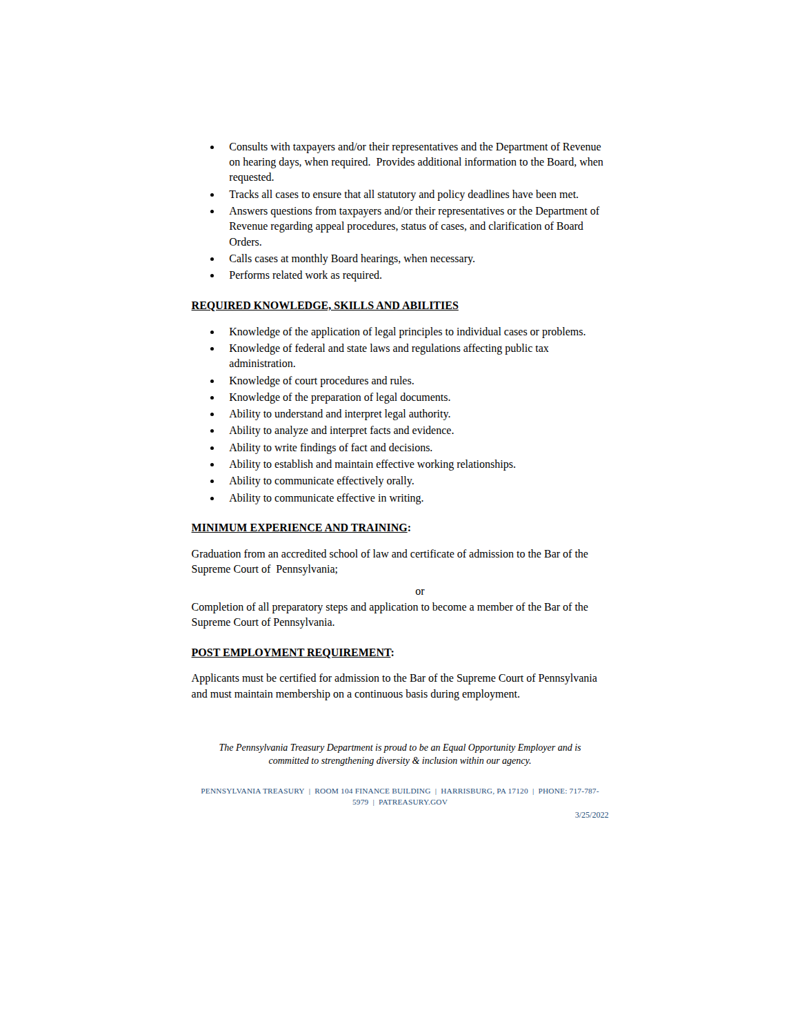Consults with taxpayers and/or their representatives and the Department of Revenue on hearing days, when required. Provides additional information to the Board, when requested.
Tracks all cases to ensure that all statutory and policy deadlines have been met.
Answers questions from taxpayers and/or their representatives or the Department of Revenue regarding appeal procedures, status of cases, and clarification of Board Orders.
Calls cases at monthly Board hearings, when necessary.
Performs related work as required.
REQUIRED KNOWLEDGE, SKILLS AND ABILITIES
Knowledge of the application of legal principles to individual cases or problems.
Knowledge of federal and state laws and regulations affecting public tax administration.
Knowledge of court procedures and rules.
Knowledge of the preparation of legal documents.
Ability to understand and interpret legal authority.
Ability to analyze and interpret facts and evidence.
Ability to write findings of fact and decisions.
Ability to establish and maintain effective working relationships.
Ability to communicate effectively orally.
Ability to communicate effective in writing.
MINIMUM EXPERIENCE AND TRAINING:
Graduation from an accredited school of law and certificate of admission to the Bar of the Supreme Court of Pennsylvania;
or
Completion of all preparatory steps and application to become a member of the Bar of the Supreme Court of Pennsylvania.
POST EMPLOYMENT REQUIREMENT:
Applicants must be certified for admission to the Bar of the Supreme Court of Pennsylvania and must maintain membership on a continuous basis during employment.
The Pennsylvania Treasury Department is proud to be an Equal Opportunity Employer and is committed to strengthening diversity & inclusion within our agency.
PENNSYLVANIA TREASURY | ROOM 104 FINANCE BUILDING | HARRISBURG, PA 17120 | PHONE: 717-787-5979 | PATREASURY.GOV
3/25/2022